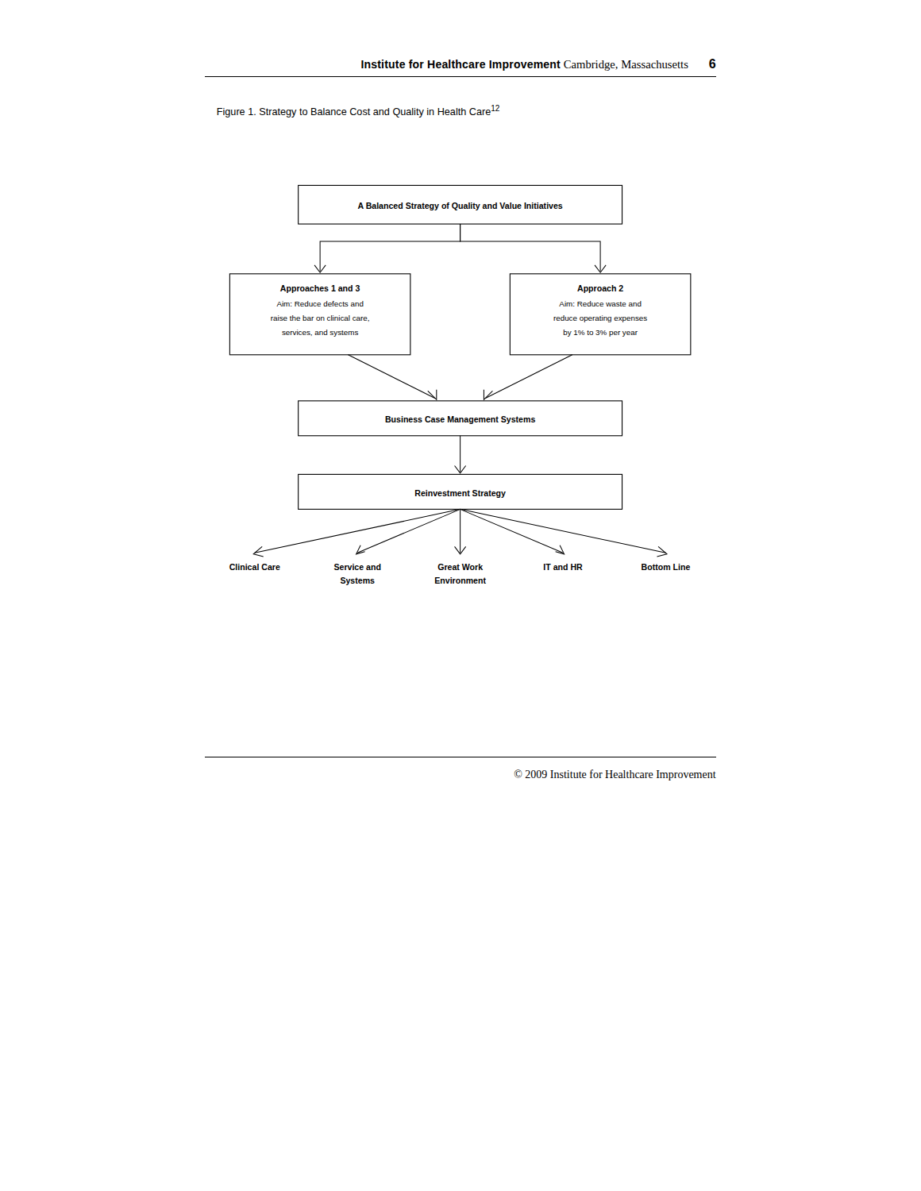Institute for Healthcare Improvement Cambridge, Massachusetts 6
Figure 1. Strategy to Balance Cost and Quality in Health Care12
A Balanced Strategy of Quality and Value Initiatives Approaches 1 and 3 Aim: Reduce defects and raise the bar on clinical care, services, and systems Approach 2 Aim: Reduce waste and reduce operating expenses by 1% to 3% per year Business Case Management Systems Reinvestment Strategy Clinical Care Service and Systems Great Work Environment IT and HR Bottom Line
© 2009 Institute for Healthcare Improvement